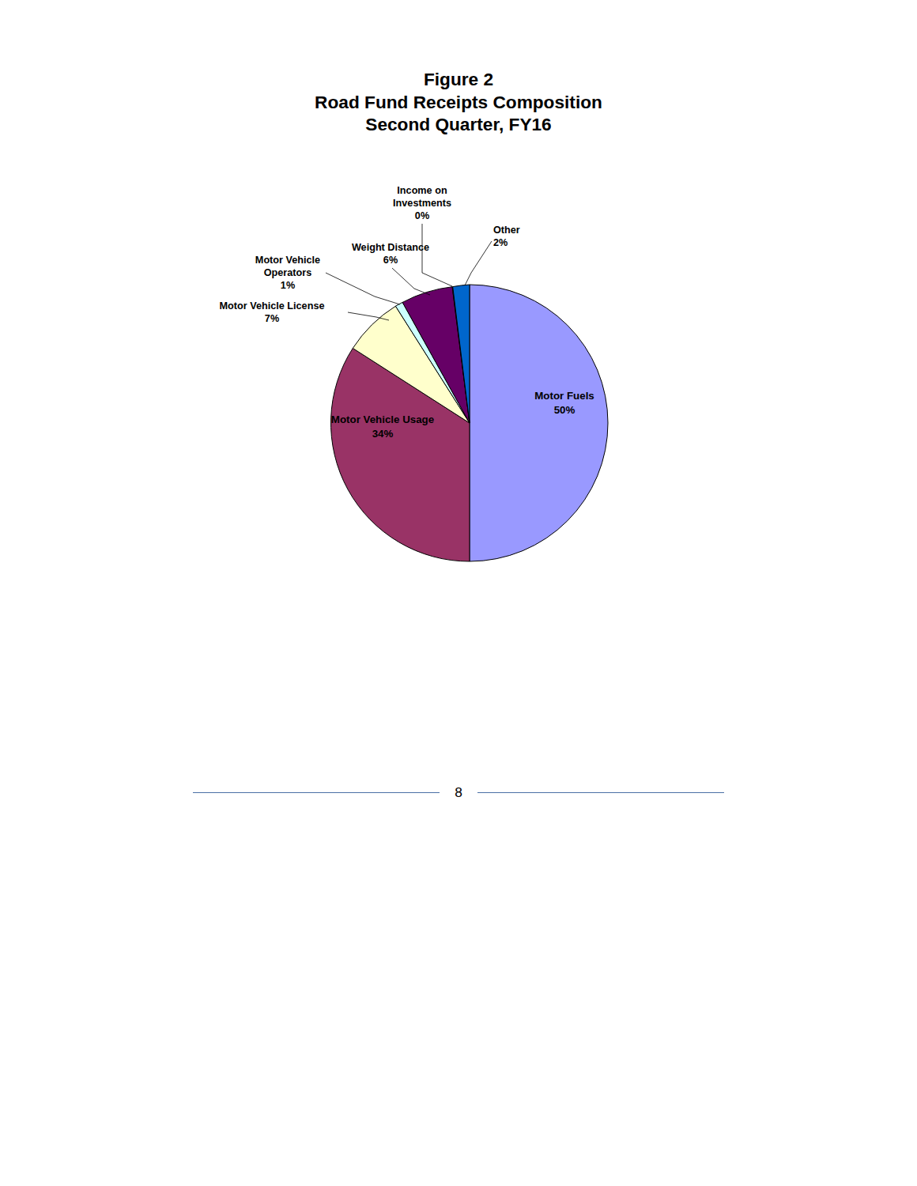Figure 2
Road Fund Receipts Composition
Second Quarter, FY16
Motor Fuels 50% Motor Vehicle Usage 34% Income on Investments 0% Other 2% Weight Distance 6% Motor Vehicle Operators 1% Motor Vehicle License 7%
8